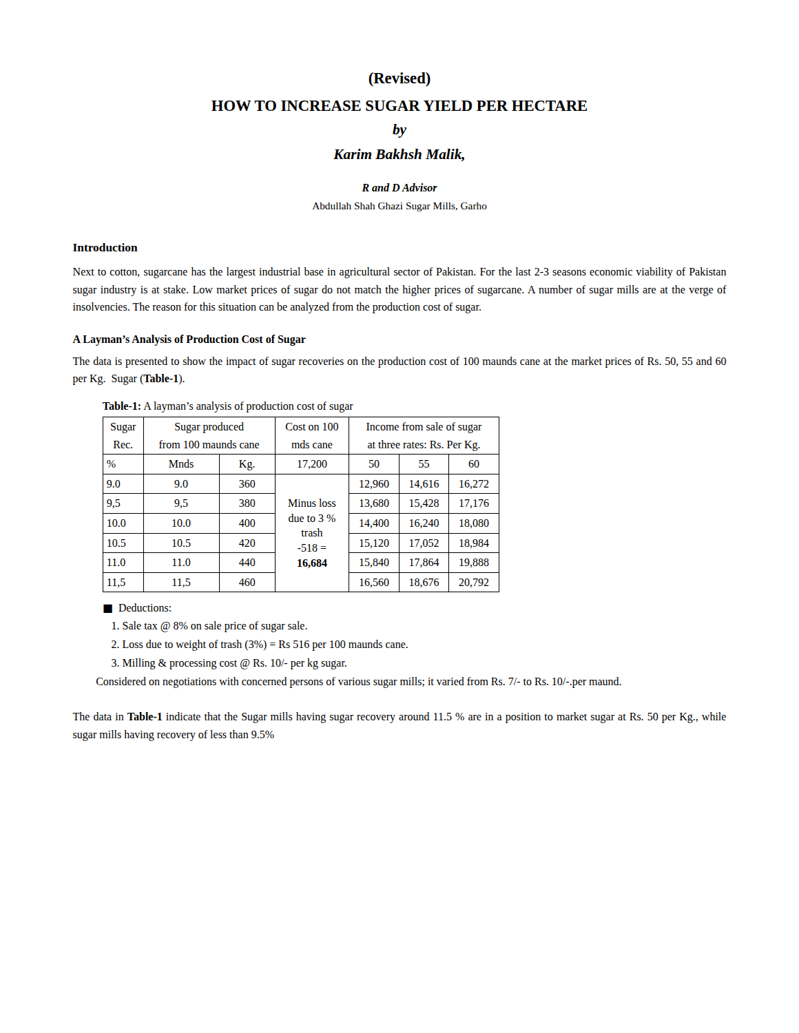(Revised)
HOW TO INCREASE SUGAR YIELD PER HECTARE
by
Karim Bakhsh Malik,
R and D Advisor
Abdullah Shah Ghazi Sugar Mills, Garho
Introduction
Next to cotton, sugarcane has the largest industrial base in agricultural sector of Pakistan. For the last 2-3 seasons economic viability of Pakistan sugar industry is at stake. Low market prices of sugar do not match the higher prices of sugarcane. A number of sugar mills are at the verge of insolvencies. The reason for this situation can be analyzed from the production cost of sugar.
A Layman’s Analysis of Production Cost of Sugar
The data is presented to show the impact of sugar recoveries on the production cost of 100 maunds cane at the market prices of Rs. 50, 55 and 60 per Kg. Sugar (Table-1).
Table-1: A layman’s analysis of production cost of sugar
| Sugar Rec. | Sugar produced from 100 maunds cane | Cost on 100 mds cane | Income from sale of sugar at three rates: Rs. Per Kg. |
| --- | --- | --- | --- |
| % | Mnds | Kg. | 17,200 | 50 | 55 | 60 |
| 9.0 | 9.0 | 360 | Minus loss due to 3 % trash -518 = 16,684 | 12,960 | 14,616 | 16,272 |
| 9,5 | 9,5 | 380 | 13,680 | 15,428 | 17,176 |
| 10.0 | 10.0 | 400 | 14,400 | 16,240 | 18,080 |
| 10.5 | 10.5 | 420 | 15,120 | 17,052 | 18,984 |
| 11.0 | 11.0 | 440 | 15,840 | 17,864 | 19,888 |
| 11,5 | 11,5 | 460 | 16,560 | 18,676 | 20,792 |
■Deductions:
Sale tax @ 8% on sale price of sugar sale.
Loss due to weight of trash (3%) = Rs 516 per 100 maunds cane.
Milling & processing cost @ Rs. 10/- per kg sugar.
Considered on negotiations with concerned persons of various sugar mills; it varied from Rs. 7/- to Rs. 10/-.per maund.
The data in Table-1 indicate that the Sugar mills having sugar recovery around 11.5 % are in a position to market sugar at Rs. 50 per Kg., while sugar mills having recovery of less than 9.5%